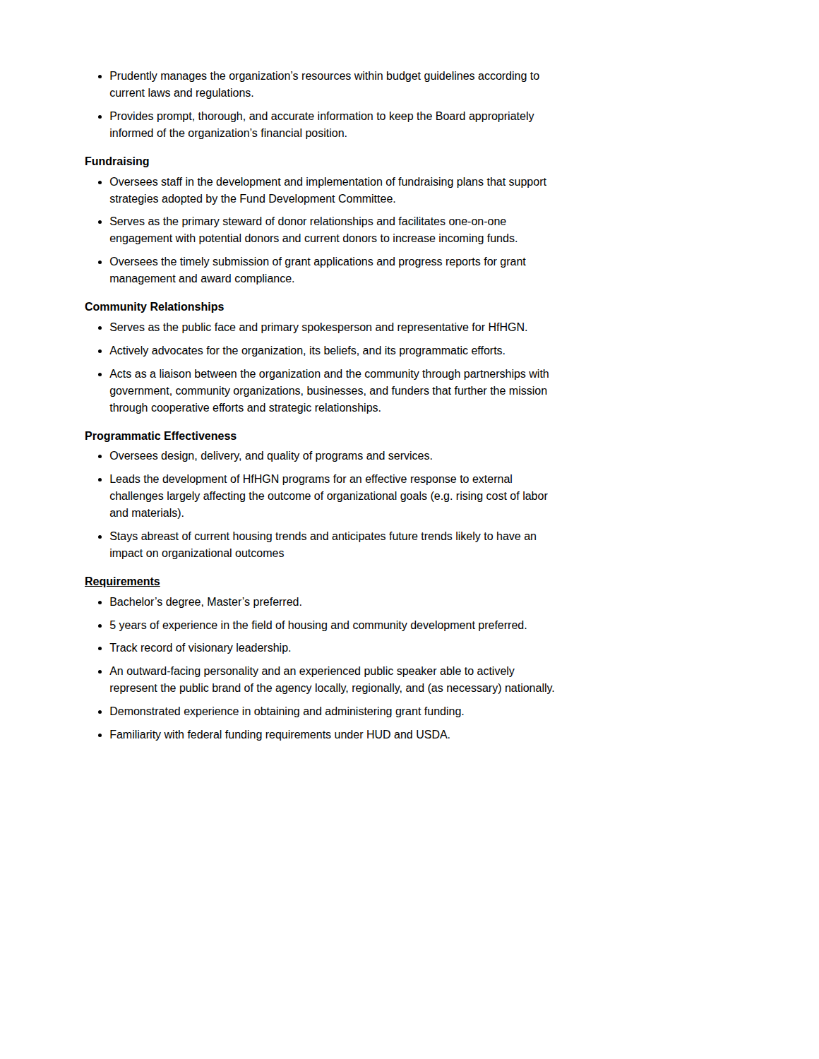Prudently manages the organization’s resources within budget guidelines according to current laws and regulations.
Provides prompt, thorough, and accurate information to keep the Board appropriately informed of the organization’s financial position.
Fundraising
Oversees staff in the development and implementation of fundraising plans that support strategies adopted by the Fund Development Committee.
Serves as the primary steward of donor relationships and facilitates one-on-one engagement with potential donors and current donors to increase incoming funds.
Oversees the timely submission of grant applications and progress reports for grant management and award compliance.
Community Relationships
Serves as the public face and primary spokesperson and representative for HfHGN.
Actively advocates for the organization, its beliefs, and its programmatic efforts.
Acts as a liaison between the organization and the community through partnerships with government, community organizations, businesses, and funders that further the mission through cooperative efforts and strategic relationships.
Programmatic Effectiveness
Oversees design, delivery, and quality of programs and services.
Leads the development of HfHGN programs for an effective response to external challenges largely affecting the outcome of organizational goals (e.g. rising cost of labor and materials).
Stays abreast of current housing trends and anticipates future trends likely to have an impact on organizational outcomes
Requirements
Bachelor’s degree, Master’s preferred.
5 years of experience in the field of housing and community development preferred.
Track record of visionary leadership.
An outward-facing personality and an experienced public speaker able to actively represent the public brand of the agency locally, regionally, and (as necessary) nationally.
Demonstrated experience in obtaining and administering grant funding.
Familiarity with federal funding requirements under HUD and USDA.